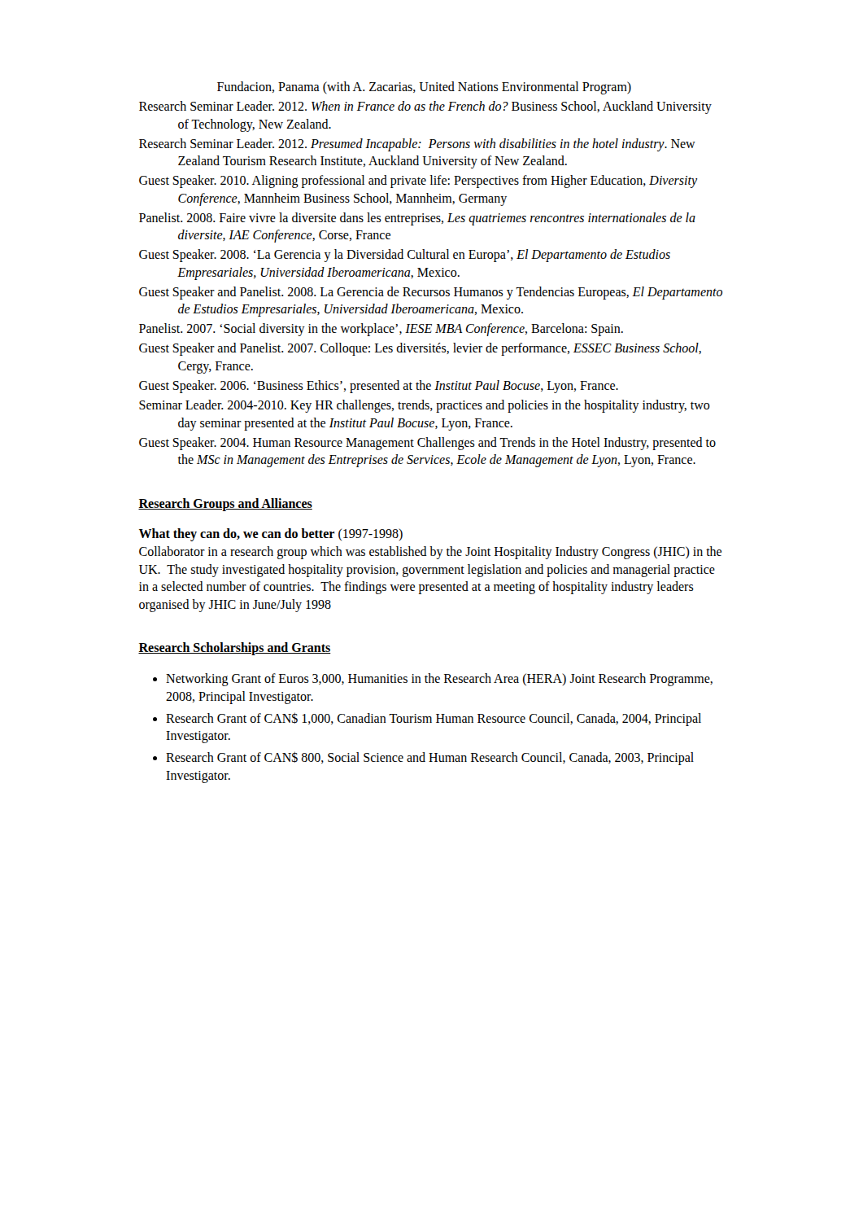Fundacion, Panama (with A. Zacarias, United Nations Environmental Program)
Research Seminar Leader. 2012. When in France do as the French do? Business School, Auckland University of Technology, New Zealand.
Research Seminar Leader. 2012. Presumed Incapable: Persons with disabilities in the hotel industry. New Zealand Tourism Research Institute, Auckland University of New Zealand.
Guest Speaker. 2010. Aligning professional and private life: Perspectives from Higher Education, Diversity Conference, Mannheim Business School, Mannheim, Germany
Panelist. 2008. Faire vivre la diversite dans les entreprises, Les quatriemes rencontres internationales de la diversite, IAE Conference, Corse, France
Guest Speaker. 2008. ‘La Gerencia y la Diversidad Cultural en Europa’, El Departamento de Estudios Empresariales, Universidad Iberoamericana, Mexico.
Guest Speaker and Panelist. 2008. La Gerencia de Recursos Humanos y Tendencias Europeas, El Departamento de Estudios Empresariales, Universidad Iberoamericana, Mexico.
Panelist. 2007. ‘Social diversity in the workplace’, IESE MBA Conference, Barcelona: Spain.
Guest Speaker and Panelist. 2007. Colloque: Les diversités, levier de performance, ESSEC Business School, Cergy, France.
Guest Speaker. 2006. ‘Business Ethics’, presented at the Institut Paul Bocuse, Lyon, France.
Seminar Leader. 2004-2010. Key HR challenges, trends, practices and policies in the hospitality industry, two day seminar presented at the Institut Paul Bocuse, Lyon, France.
Guest Speaker. 2004. Human Resource Management Challenges and Trends in the Hotel Industry, presented to the MSc in Management des Entreprises de Services, Ecole de Management de Lyon, Lyon, France.
Research Groups and Alliances
What they can do, we can do better
(1997-1998)
Collaborator in a research group which was established by the Joint Hospitality Industry Congress (JHIC) in the UK. The study investigated hospitality provision, government legislation and policies and managerial practice in a selected number of countries. The findings were presented at a meeting of hospitality industry leaders organised by JHIC in June/July 1998
Research Scholarships and Grants
Networking Grant of Euros 3,000, Humanities in the Research Area (HERA) Joint Research Programme, 2008, Principal Investigator.
Research Grant of CAN$ 1,000, Canadian Tourism Human Resource Council, Canada, 2004, Principal Investigator.
Research Grant of CAN$ 800, Social Science and Human Research Council, Canada, 2003, Principal Investigator.